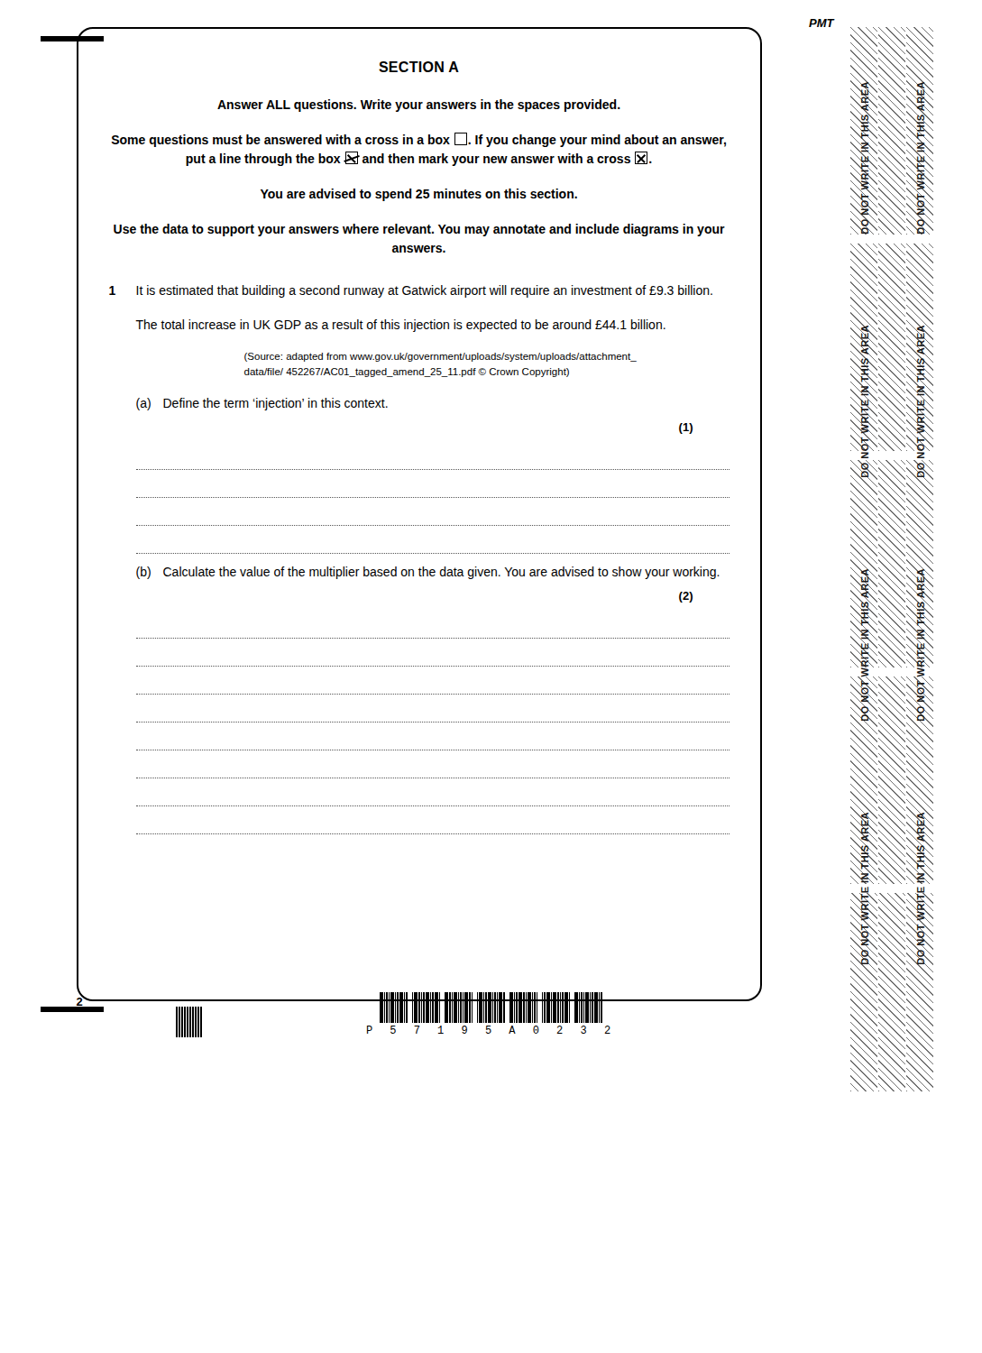PMT
DO NOT WRITE IN THIS AREA
DO NOT WRITE IN THIS AREA
DO NOT WRITE IN THIS AREA
DO NOT WRITE IN THIS AREA
DO NOT WRITE IN THIS AREA
DO NOT WRITE IN THIS AREA
DO NOT WRITE IN THIS AREA
DO NOT WRITE IN THIS AREA
SECTION A
Answer ALL questions. Write your answers in the spaces provided.
Some questions must be answered with a cross in a box . If you change your mind about an answer, put a line through the box and then mark your new answer with a cross .
You are advised to spend 25 minutes on this section.
Use the data to support your answers where relevant. You may annotate and include diagrams in your answers.
1
It is estimated that building a second runway at Gatwick airport will require an investment of £9.3 billion.
The total increase in UK GDP as a result of this injection is expected to be around £44.1 billion.
(Source: adapted from www.gov.uk/government/uploads/system/uploads/attachment_
data/file/ 452267/AC01_tagged_amend_25_11.pdf © Crown Copyright)
(a) Define the term ‘injection’ in this context.
(1)
(b) Calculate the value of the multiplier based on the data given. You are advised to show your working.
(2)
2
P 5 7 1 9 5 A 0 2 3 2